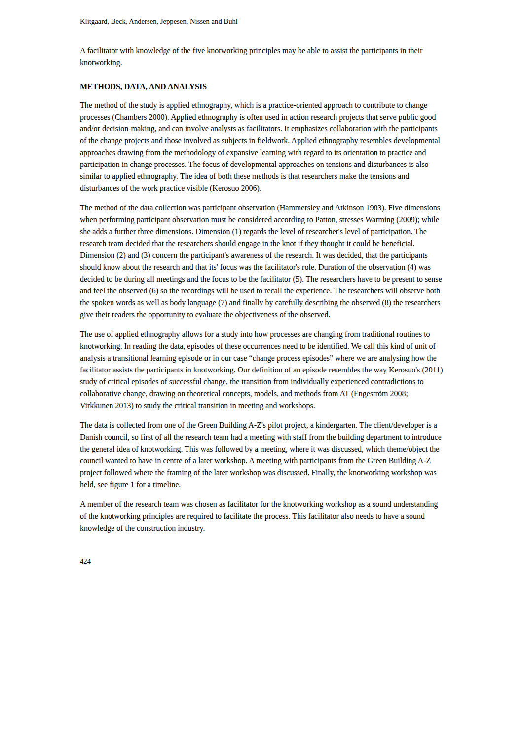Klitgaard, Beck, Andersen, Jeppesen, Nissen and Buhl
A facilitator with knowledge of the five knotworking principles may be able to assist the participants in their knotworking.
Methods, Data, and Analysis
The method of the study is applied ethnography, which is a practice-oriented approach to contribute to change processes (Chambers 2000). Applied ethnography is often used in action research projects that serve public good and/or decision-making, and can involve analysts as facilitators. It emphasizes collaboration with the participants of the change projects and those involved as subjects in fieldwork. Applied ethnography resembles developmental approaches drawing from the methodology of expansive learning with regard to its orientation to practice and participation in change processes. The focus of developmental approaches on tensions and disturbances is also similar to applied ethnography. The idea of both these methods is that researchers make the tensions and disturbances of the work practice visible (Kerosuo 2006).
The method of the data collection was participant observation (Hammersley and Atkinson 1983). Five dimensions when performing participant observation must be considered according to Patton, stresses Warming (2009); while she adds a further three dimensions. Dimension (1) regards the level of researcher's level of participation. The research team decided that the researchers should engage in the knot if they thought it could be beneficial. Dimension (2) and (3) concern the participant's awareness of the research. It was decided, that the participants should know about the research and that its' focus was the facilitator's role. Duration of the observation (4) was decided to be during all meetings and the focus to be the facilitator (5). The researchers have to be present to sense and feel the observed (6) so the recordings will be used to recall the experience. The researchers will observe both the spoken words as well as body language (7) and finally by carefully describing the observed (8) the researchers give their readers the opportunity to evaluate the objectiveness of the observed.
The use of applied ethnography allows for a study into how processes are changing from traditional routines to knotworking. In reading the data, episodes of these occurrences need to be identified. We call this kind of unit of analysis a transitional learning episode or in our case “change process episodes” where we are analysing how the facilitator assists the participants in knotworking. Our definition of an episode resembles the way Kerosuo's (2011) study of critical episodes of successful change, the transition from individually experienced contradictions to collaborative change, drawing on theoretical concepts, models, and methods from AT (Engeström 2008; Virkkunen 2013) to study the critical transition in meeting and workshops.
The data is collected from one of the Green Building A-Z's pilot project, a kindergarten. The client/developer is a Danish council, so first of all the research team had a meeting with staff from the building department to introduce the general idea of knotworking. This was followed by a meeting, where it was discussed, which theme/object the council wanted to have in centre of a later workshop. A meeting with participants from the Green Building A-Z project followed where the framing of the later workshop was discussed. Finally, the knotworking workshop was held, see figure 1 for a timeline.
A member of the research team was chosen as facilitator for the knotworking workshop as a sound understanding of the knotworking principles are required to facilitate the process. This facilitator also needs to have a sound knowledge of the construction industry.
424